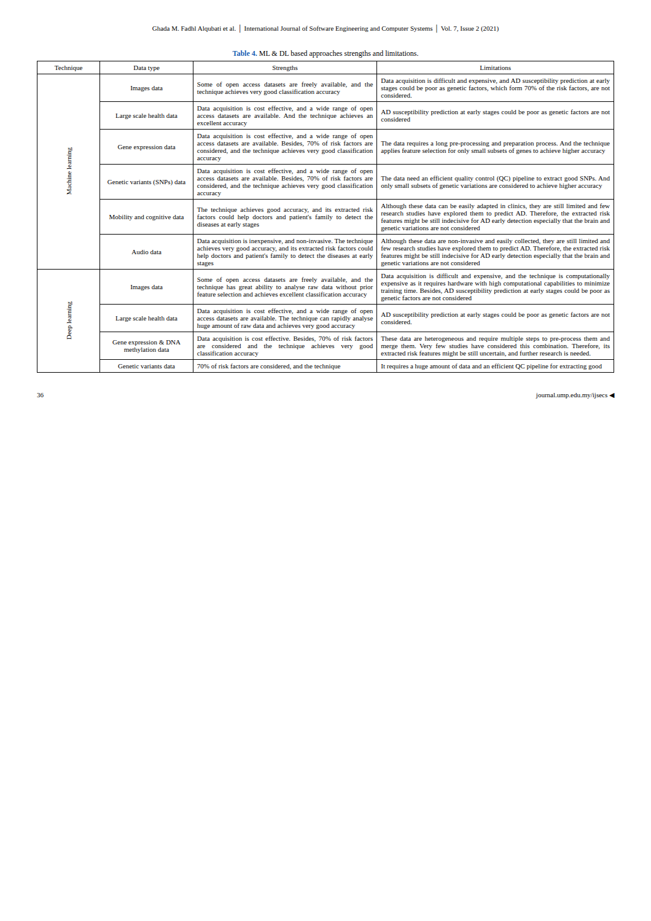Ghada M. Fadhl Alqubati et al. │ International Journal of Software Engineering and Computer Systems │ Vol. 7, Issue 2 (2021)
Table 4. ML & DL based approaches strengths and limitations.
| Technique | Data type | Strengths | Limitations |
| --- | --- | --- | --- |
| Machine learning | Images data | Some of open access datasets are freely available, and the technique achieves very good classification accuracy | Data acquisition is difficult and expensive, and AD susceptibility prediction at early stages could be poor as genetic factors, which form 70% of the risk factors, are not considered. |
| Large scale health data | Data acquisition is cost effective, and a wide range of open access datasets are available. And the technique achieves an excellent accuracy | AD susceptibility prediction at early stages could be poor as genetic factors are not considered |
| Gene expression data | Data acquisition is cost effective, and a wide range of open access datasets are available. Besides, 70% of risk factors are considered, and the technique achieves very good classification accuracy | The data requires a long pre-processing and preparation process. And the technique applies feature selection for only small subsets of genes to achieve higher accuracy |
| Genetic variants (SNPs) data | Data acquisition is cost effective, and a wide range of open access datasets are available. Besides, 70% of risk factors are considered, and the technique achieves very good classification accuracy | The data need an efficient quality control (QC) pipeline to extract good SNPs. And only small subsets of genetic variations are considered to achieve higher accuracy |
| Mobility and cognitive data | The technique achieves good accuracy, and its extracted risk factors could help doctors and patient's family to detect the diseases at early stages | Although these data can be easily adapted in clinics, they are still limited and few research studies have explored them to predict AD. Therefore, the extracted risk features might be still indecisive for AD early detection especially that the brain and genetic variations are not considered |
| Audio data | Data acquisition is inexpensive, and non-invasive. The technique achieves very good accuracy, and its extracted risk factors could help doctors and patient's family to detect the diseases at early stages | Although these data are non-invasive and easily collected, they are still limited and few research studies have explored them to predict AD. Therefore, the extracted risk features might be still indecisive for AD early detection especially that the brain and genetic variations are not considered |
| Deep learning | Images data | Some of open access datasets are freely available, and the technique has great ability to analyse raw data without prior feature selection and achieves excellent classification accuracy | Data acquisition is difficult and expensive, and the technique is computationally expensive as it requires hardware with high computational capabilities to minimize training time. Besides, AD susceptibility prediction at early stages could be poor as genetic factors are not considered |
| Large scale health data | Data acquisition is cost effective, and a wide range of open access datasets are available. The technique can rapidly analyse huge amount of raw data and achieves very good accuracy | AD susceptibility prediction at early stages could be poor as genetic factors are not considered. |
| Gene expression & DNA methylation data | Data acquisition is cost effective. Besides, 70% of risk factors are considered and the technique achieves very good classification accuracy | These data are heterogeneous and require multiple steps to pre-process them and merge them. Very few studies have considered this combination. Therefore, its extracted risk features might be still uncertain, and further research is needed. |
| Genetic variants data | 70% of risk factors are considered, and the technique | It requires a huge amount of data and an efficient QC pipeline for extracting good |
36
journal.ump.edu.my/ijsecs ◀